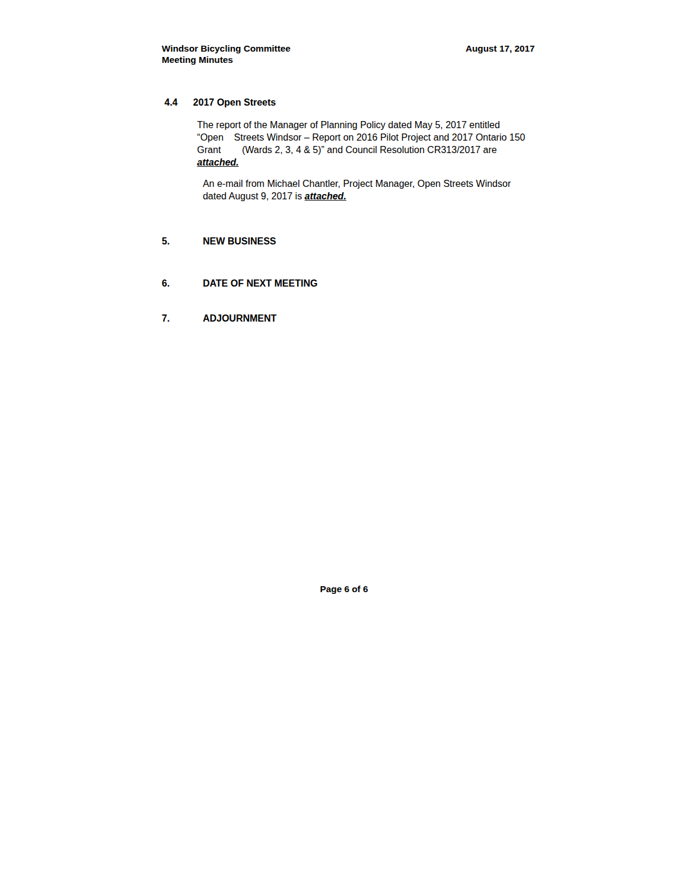Windsor Bicycling Committee
Meeting Minutes
August 17, 2017
4.42017 Open Streets
The report of the Manager of Planning Policy dated May 5, 2017 entitled “Open Streets Windsor – Report on 2016 Pilot Project and 2017 Ontario 150 Grant (Wards 2, 3, 4 & 5)” and Council Resolution CR313/2017 are attached.
An e-mail from Michael Chantler, Project Manager, Open Streets Windsor dated August 9, 2017 is attached.
5. NEW BUSINESS
6. DATE OF NEXT MEETING
7. ADJOURNMENT
Page 6 of 6